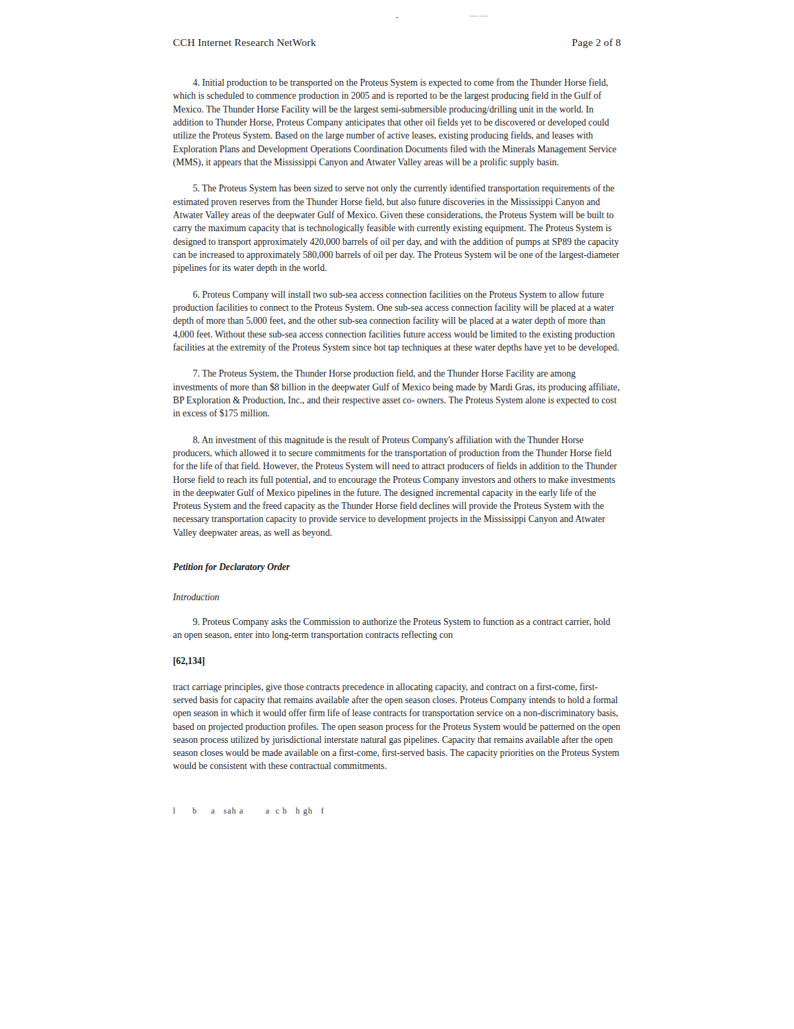-
——
CCH Internet Research NetWork
Page 2 of 8
4. Initial production to be transported on the Proteus System is expected to come from the Thunder Horse field, which is scheduled to commence production in 2005 and is reported to be the largest producing field in the Gulf of Mexico. The Thunder Horse Facility will be the largest semi-submersible producing/drilling unit in the world. In addition to Thunder Horse, Proteus Company anticipates that other oil fields yet to be discovered or developed could utilize the Proteus System. Based on the large number of active leases, existing producing fields, and leases with Exploration Plans and Development Operations Coordination Documents filed with the Minerals Management Service (MMS), it appears that the Mississippi Canyon and Atwater Valley areas will be a prolific supply basin.
5. The Proteus System has been sized to serve not only the currently identified transportation requirements of the estimated proven reserves from the Thunder Horse field, but also future discoveries in the Mississippi Canyon and Atwater Valley areas of the deepwater Gulf of Mexico. Given these considerations, the Proteus System will be built to carry the maximum capacity that is technologically feasible with currently existing equipment. The Proteus System is designed to transport approximately 420,000 barrels of oil per day, and with the addition of pumps at SP89 the capacity can be increased to approximately 580,000 barrels of oil per day. The Proteus System wil be one of the largest-diameter pipelines for its water depth in the world.
6. Proteus Company will install two sub-sea access connection facilities on the Proteus System to allow future production facilities to connect to the Proteus System. One sub-sea access connection facility will be placed at a water depth of more than 5,000 feet, and the other sub-sea connection facility will be placed at a water depth of more than 4,000 feet. Without these sub-sea access connection facilities future access would be limited to the existing production facilities at the extremity of the Proteus System since hot tap techniques at these water depths have yet to be developed.
7. The Proteus System, the Thunder Horse production field, and the Thunder Horse Facility are among investments of more than $8 billion in the deepwater Gulf of Mexico being made by Mardi Gras, its producing affiliate, BP Exploration & Production, Inc., and their respective asset co- owners. The Proteus System alone is expected to cost in excess of $175 million.
8. An investment of this magnitude is the result of Proteus Company's affiliation with the Thunder Horse producers, which allowed it to secure commitments for the transportation of production from the Thunder Horse field for the life of that field. However, the Proteus System will need to attract producers of fields in addition to the Thunder Horse field to reach its full potential, and to encourage the Proteus Company investors and others to make investments in the deepwater Gulf of Mexico pipelines in the future. The designed incremental capacity in the early life of the Proteus System and the freed capacity as the Thunder Horse field declines will provide the Proteus System with the necessary transportation capacity to provide service to development projects in the Mississippi Canyon and Atwater Valley deepwater areas, as well as beyond.
Petition for Declaratory Order
Introduction
9. Proteus Company asks the Commission to authorize the Proteus System to function as a contract carrier, hold an open season, enter into long-term transportation contracts reflecting con
[62,134]
tract carriage principles, give those contracts precedence in allocating capacity, and contract on a first-come, first-served basis for capacity that remains available after the open season closes. Proteus Company intends to hold a formal open season in which it would offer firm life of lease contracts for transportation service on a non-discriminatory basis, based on projected production profiles. The open season process for the Proteus System would be patterned on the open season process utilized by jurisdictional interstate natural gas pipelines. Capacity that remains available after the open season closes would be made available on a first-come, first-served basis. The capacity priorities on the Proteus System would be consistent with these contractual commitments.
l b a sah a a c b h gh f